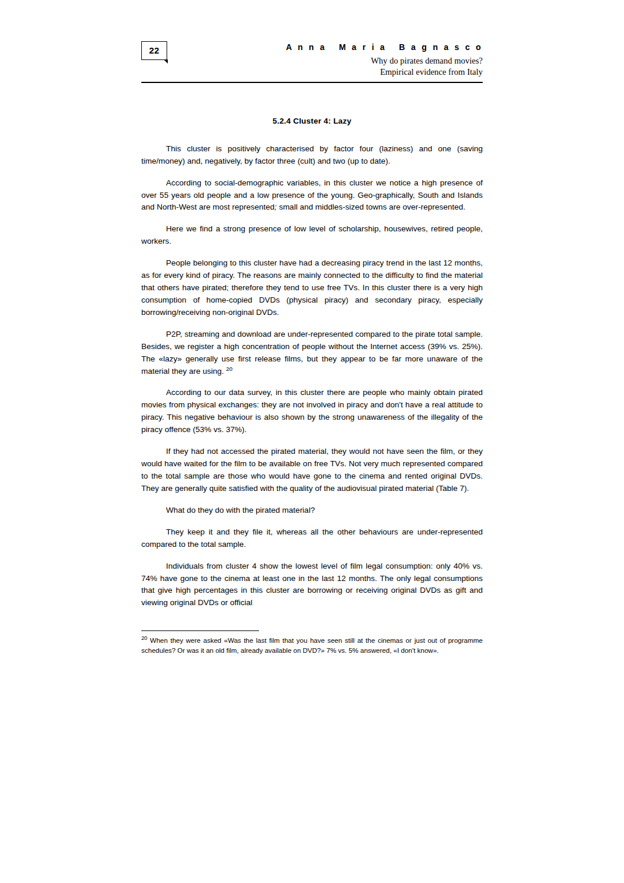22
A n n a M a r i a B a g n a s c o
Why do pirates demand movies?
Empirical evidence from Italy
5.2.4 Cluster 4: Lazy
This cluster is positively characterised by factor four (laziness) and one (saving time/money) and, negatively, by factor three (cult) and two (up to date).
According to social-demographic variables, in this cluster we notice a high presence of over 55 years old people and a low presence of the young. Geo-graphically, South and Islands and North-West are most represented; small and middles-sized towns are over-represented.
Here we find a strong presence of low level of scholarship, housewives, retired people, workers.
People belonging to this cluster have had a decreasing piracy trend in the last 12 months, as for every kind of piracy. The reasons are mainly connected to the difficulty to find the material that others have pirated; therefore they tend to use free TVs. In this cluster there is a very high consumption of home-copied DVDs (physical piracy) and secondary piracy, especially borrowing/receiving non-original DVDs.
P2P, streaming and download are under-represented compared to the pirate total sample. Besides, we register a high concentration of people without the Internet access (39% vs. 25%). The «lazy» generally use first release films, but they appear to be far more unaware of the material they are using. 20
According to our data survey, in this cluster there are people who mainly obtain pirated movies from physical exchanges: they are not involved in piracy and don't have a real attitude to piracy. This negative behaviour is also shown by the strong unawareness of the illegality of the piracy offence (53% vs. 37%).
If they had not accessed the pirated material, they would not have seen the film, or they would have waited for the film to be available on free TVs. Not very much represented compared to the total sample are those who would have gone to the cinema and rented original DVDs. They are generally quite satisfied with the quality of the audiovisual pirated material (Table 7).
What do they do with the pirated material?
They keep it and they file it, whereas all the other behaviours are under-represented compared to the total sample.
Individuals from cluster 4 show the lowest level of film legal consumption: only 40% vs. 74% have gone to the cinema at least one in the last 12 months. The only legal consumptions that give high percentages in this cluster are borrowing or receiving original DVDs as gift and viewing original DVDs or official
20 When they were asked «Was the last film that you have seen still at the cinemas or just out of programme schedules? Or was it an old film, already available on DVD?» 7% vs. 5% answered, «I don't know».